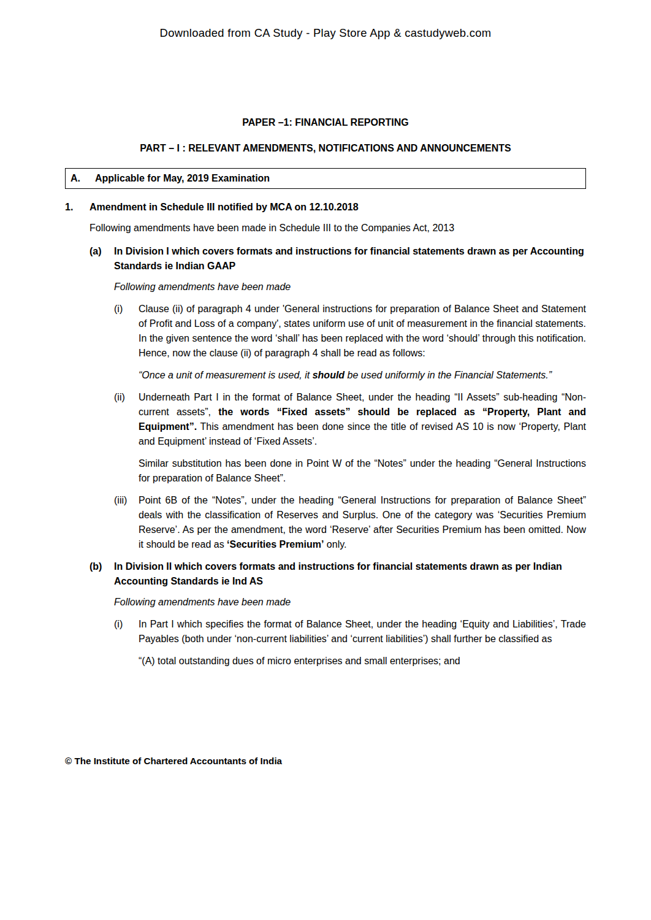Downloaded from CA Study - Play Store App & castudyweb.com
PAPER –1: FINANCIAL REPORTING
PART – I : RELEVANT AMENDMENTS, NOTIFICATIONS AND ANNOUNCEMENTS
A. Applicable for May, 2019 Examination
1.
Amendment in Schedule III notified by MCA on 12.10.2018
Following amendments have been made in Schedule III to the Companies Act, 2013
(a)
In Division I which covers formats and instructions for financial statements drawn as per Accounting Standards ie Indian GAAP
Following amendments have been made
(i)
Clause (ii) of paragraph 4 under 'General instructions for preparation of Balance Sheet and Statement of Profit and Loss of a company', states uniform use of unit of measurement in the financial statements. In the given sentence the word ‘shall’ has been replaced with the word ‘should’ through this notification. Hence, now the clause (ii) of paragraph 4 shall be read as follows:
“Once a unit of measurement is used, it should be used uniformly in the Financial Statements.”
(ii)
Underneath Part I in the format of Balance Sheet, under the heading “II Assets” sub-heading “Non-current assets”, the words “Fixed assets” should be replaced as “Property, Plant and Equipment”. This amendment has been done since the title of revised AS 10 is now ‘Property, Plant and Equipment’ instead of ‘Fixed Assets’.
Similar substitution has been done in Point W of the “Notes” under the heading “General Instructions for preparation of Balance Sheet”.
(iii)
Point 6B of the “Notes”, under the heading “General Instructions for preparation of Balance Sheet” deals with the classification of Reserves and Surplus. One of the category was ‘Securities Premium Reserve’. As per the amendment, the word ‘Reserve’ after Securities Premium has been omitted. Now it should be read as ‘Securities Premium’ only.
(b)
In Division II which covers formats and instructions for financial statements drawn as per Indian Accounting Standards ie Ind AS
Following amendments have been made
(i)
In Part I which specifies the format of Balance Sheet, under the heading ‘Equity and Liabilities’, Trade Payables (both under ‘non-current liabilities’ and ‘current liabilities’) shall further be classified as
“(A) total outstanding dues of micro enterprises and small enterprises; and
© The Institute of Chartered Accountants of India